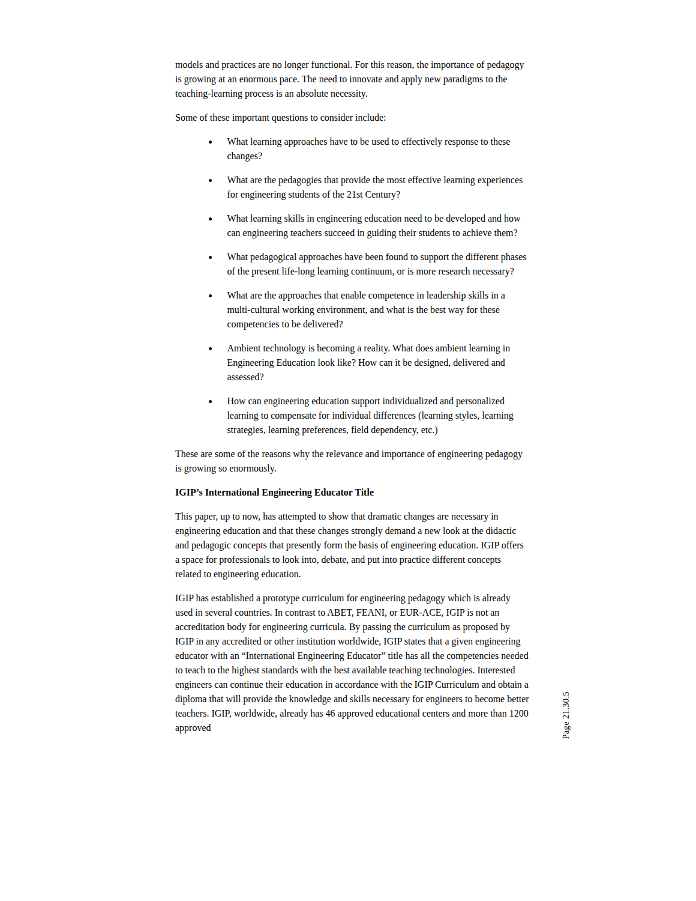models and practices are no longer functional. For this reason, the importance of pedagogy is growing at an enormous pace. The need to innovate and apply new paradigms to the teaching-learning process is an absolute necessity.
Some of these important questions to consider include:
What learning approaches have to be used to effectively response to these changes?
What are the pedagogies that provide the most effective learning experiences for engineering students of the 21st Century?
What learning skills in engineering education need to be developed and how can engineering teachers succeed in guiding their students to achieve them?
What pedagogical approaches have been found to support the different phases of the present life-long learning continuum, or is more research necessary?
What are the approaches that enable competence in leadership skills in a multi-cultural working environment, and what is the best way for these competencies to be delivered?
Ambient technology is becoming a reality. What does ambient learning in Engineering Education look like? How can it be designed, delivered and assessed?
How can engineering education support individualized and personalized learning to compensate for individual differences (learning styles, learning strategies, learning preferences, field dependency, etc.)
These are some of the reasons why the relevance and importance of engineering pedagogy is growing so enormously.
IGIP’s International Engineering Educator Title
This paper, up to now, has attempted to show that dramatic changes are necessary in engineering education and that these changes strongly demand a new look at the didactic and pedagogic concepts that presently form the basis of engineering education. IGIP offers a space for professionals to look into, debate, and put into practice different concepts related to engineering education.
IGIP has established a prototype curriculum for engineering pedagogy which is already used in several countries. In contrast to ABET, FEANI, or EUR-ACE, IGIP is not an accreditation body for engineering curricula. By passing the curriculum as proposed by IGIP in any accredited or other institution worldwide, IGIP states that a given engineering educator with an “International Engineering Educator” title has all the competencies needed to teach to the highest standards with the best available teaching technologies. Interested engineers can continue their education in accordance with the IGIP Curriculum and obtain a diploma that will provide the knowledge and skills necessary for engineers to become better teachers. IGIP, worldwide, already has 46 approved educational centers and more than 1200 approved
Page 21.30.5